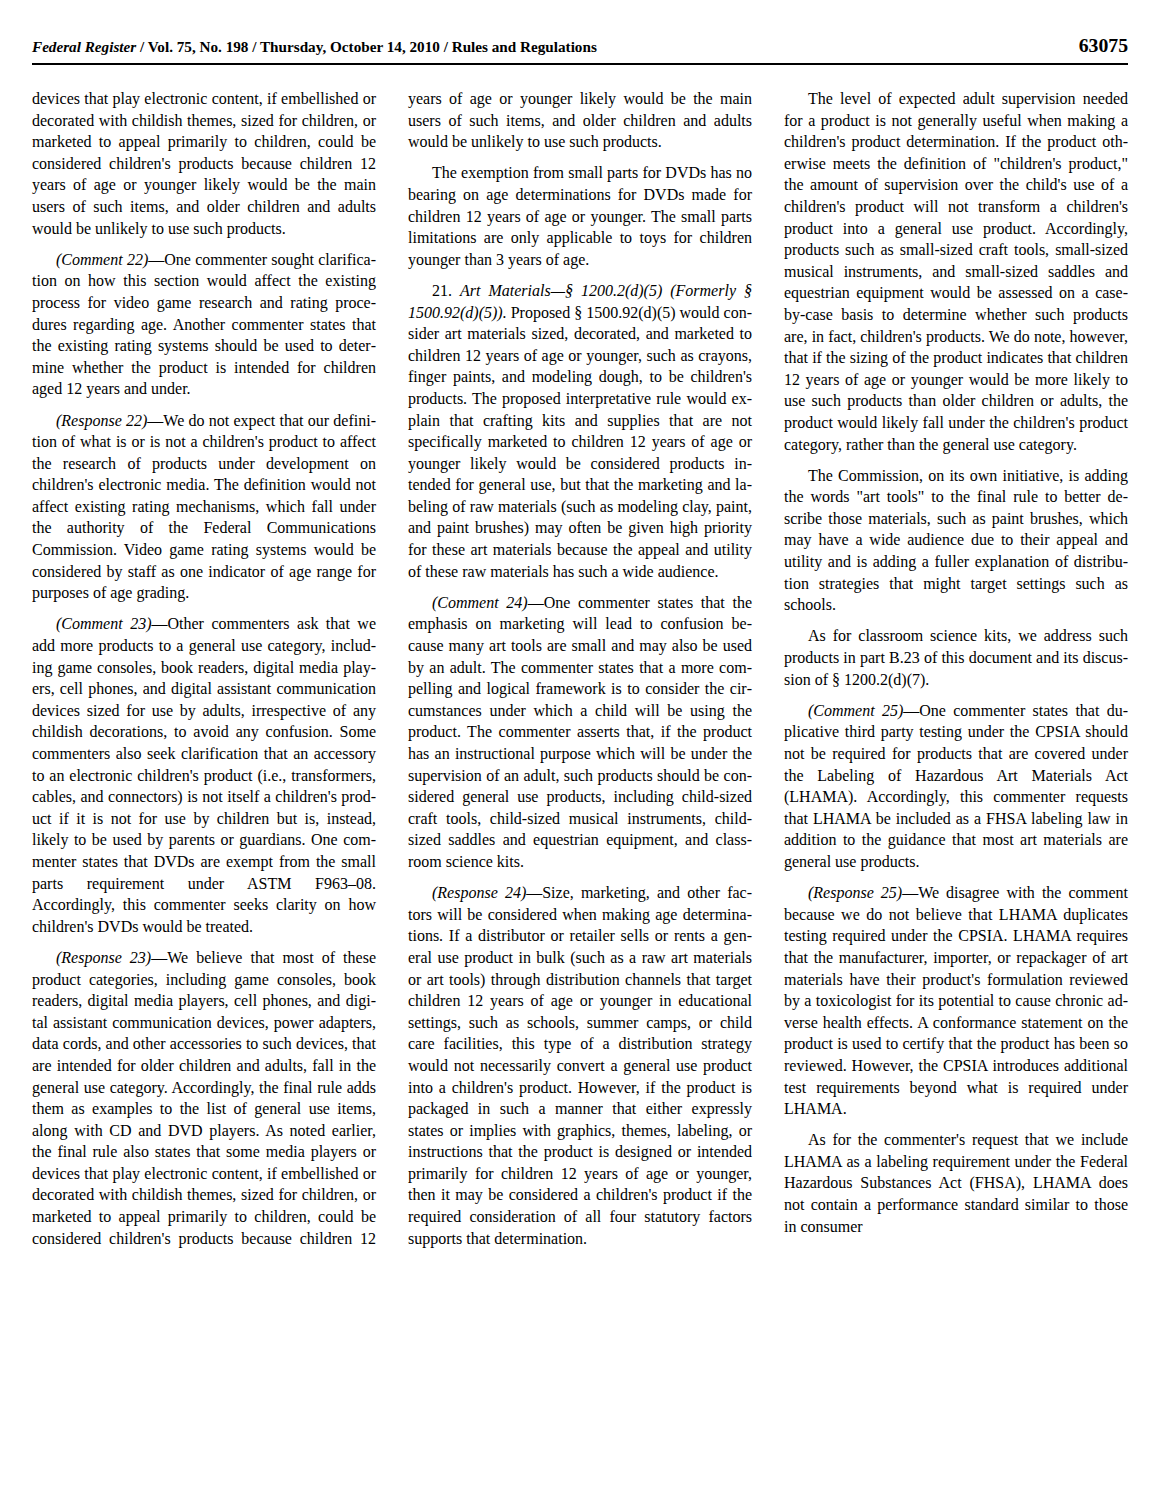Federal Register / Vol. 75, No. 198 / Thursday, October 14, 2010 / Rules and Regulations
63075
devices that play electronic content, if embellished or decorated with childish themes, sized for children, or marketed to appeal primarily to children, could be considered children's products because children 12 years of age or younger likely would be the main users of such items, and older children and adults would be unlikely to use such products.
(Comment 22)—One commenter sought clarification on how this section would affect the existing process for video game research and rating procedures regarding age. Another commenter states that the existing rating systems should be used to determine whether the product is intended for children aged 12 years and under.
(Response 22)—We do not expect that our definition of what is or is not a children's product to affect the research of products under development on children's electronic media. The definition would not affect existing rating mechanisms, which fall under the authority of the Federal Communications Commission. Video game rating systems would be considered by staff as one indicator of age range for purposes of age grading.
(Comment 23)—Other commenters ask that we add more products to a general use category, including game consoles, book readers, digital media players, cell phones, and digital assistant communication devices sized for use by adults, irrespective of any childish decorations, to avoid any confusion. Some commenters also seek clarification that an accessory to an electronic children's product (i.e., transformers, cables, and connectors) is not itself a children's product if it is not for use by children but is, instead, likely to be used by parents or guardians. One commenter states that DVDs are exempt from the small parts requirement under ASTM F963–08. Accordingly, this commenter seeks clarity on how children's DVDs would be treated.
(Response 23)—We believe that most of these product categories, including game consoles, book readers, digital media players, cell phones, and digital assistant communication devices, power adapters, data cords, and other accessories to such devices, that are intended for older children and adults, fall in the general use category. Accordingly, the final rule adds them as examples to the list of general use items, along with CD and DVD players. As noted earlier, the final rule also states that some media players or devices that play electronic content, if embellished or decorated with childish themes, sized for children, or marketed to appeal primarily to children, could be considered children's products because children 12 years of age or younger likely would be the main users of such items, and older children and adults would be unlikely to use such products.
The exemption from small parts for DVDs has no bearing on age determinations for DVDs made for children 12 years of age or younger. The small parts limitations are only applicable to toys for children younger than 3 years of age.
21. Art Materials—§ 1200.2(d)(5) (Formerly § 1500.92(d)(5)). Proposed § 1500.92(d)(5) would consider art materials sized, decorated, and marketed to children 12 years of age or younger, such as crayons, finger paints, and modeling dough, to be children's products. The proposed interpretative rule would explain that crafting kits and supplies that are not specifically marketed to children 12 years of age or younger likely would be considered products intended for general use, but that the marketing and labeling of raw materials (such as modeling clay, paint, and paint brushes) may often be given high priority for these art materials because the appeal and utility of these raw materials has such a wide audience.
(Comment 24)—One commenter states that the emphasis on marketing will lead to confusion because many art tools are small and may also be used by an adult. The commenter states that a more compelling and logical framework is to consider the circumstances under which a child will be using the product. The commenter asserts that, if the product has an instructional purpose which will be under the supervision of an adult, such products should be considered general use products, including child-sized craft tools, child-sized musical instruments, child-sized saddles and equestrian equipment, and classroom science kits.
(Response 24)—Size, marketing, and other factors will be considered when making age determinations. If a distributor or retailer sells or rents a general use product in bulk (such as a raw art materials or art tools) through distribution channels that target children 12 years of age or younger in educational settings, such as schools, summer camps, or child care facilities, this type of a distribution strategy would not necessarily convert a general use product into a children's product. However, if the product is packaged in such a manner that either expressly states or implies with graphics, themes, labeling, or instructions that the product is designed or intended primarily for children 12 years of age or younger, then it may be considered a children's product if the required consideration of all four statutory factors supports that determination.
The level of expected adult supervision needed for a product is not generally useful when making a children's product determination. If the product otherwise meets the definition of "children's product," the amount of supervision over the child's use of a children's product will not transform a children's product into a general use product. Accordingly, products such as small-sized craft tools, small-sized musical instruments, and small-sized saddles and equestrian equipment would be assessed on a case-by-case basis to determine whether such products are, in fact, children's products. We do note, however, that if the sizing of the product indicates that children 12 years of age or younger would be more likely to use such products than older children or adults, the product would likely fall under the children's product category, rather than the general use category.
The Commission, on its own initiative, is adding the words "art tools" to the final rule to better describe those materials, such as paint brushes, which may have a wide audience due to their appeal and utility and is adding a fuller explanation of distribution strategies that might target settings such as schools.
As for classroom science kits, we address such products in part B.23 of this document and its discussion of § 1200.2(d)(7).
(Comment 25)—One commenter states that duplicative third party testing under the CPSIA should not be required for products that are covered under the Labeling of Hazardous Art Materials Act (LHAMA). Accordingly, this commenter requests that LHAMA be included as a FHSA labeling law in addition to the guidance that most art materials are general use products.
(Response 25)—We disagree with the comment because we do not believe that LHAMA duplicates testing required under the CPSIA. LHAMA requires that the manufacturer, importer, or repackager of art materials have their product's formulation reviewed by a toxicologist for its potential to cause chronic adverse health effects. A conformance statement on the product is used to certify that the product has been so reviewed. However, the CPSIA introduces additional test requirements beyond what is required under LHAMA.
As for the commenter's request that we include LHAMA as a labeling requirement under the Federal Hazardous Substances Act (FHSA), LHAMA does not contain a performance standard similar to those in consumer